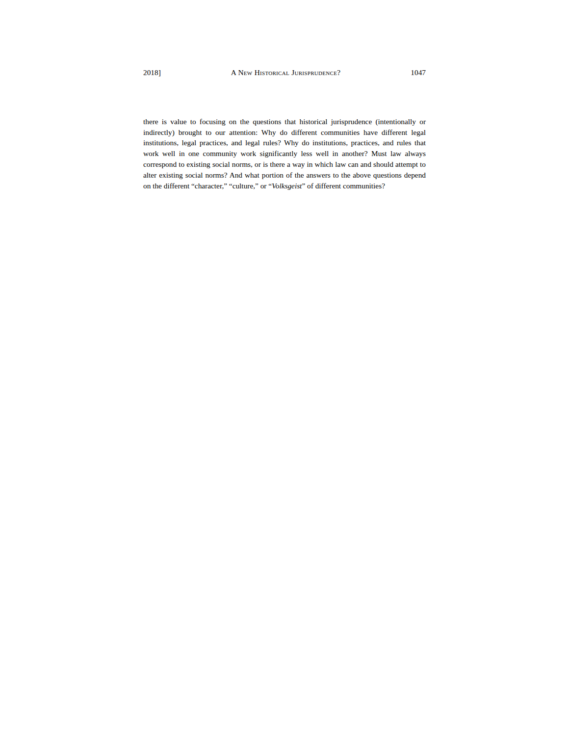2018] A New Historical Jurisprudence? 1047
there is value to focusing on the questions that historical jurisprudence (intentionally or indirectly) brought to our attention: Why do different communities have different legal institutions, legal practices, and legal rules? Why do institutions, practices, and rules that work well in one community work significantly less well in another? Must law always correspond to existing social norms, or is there a way in which law can and should attempt to alter existing social norms? And what portion of the answers to the above questions depend on the different “character,” “culture,” or “Volksgeist” of different communities?